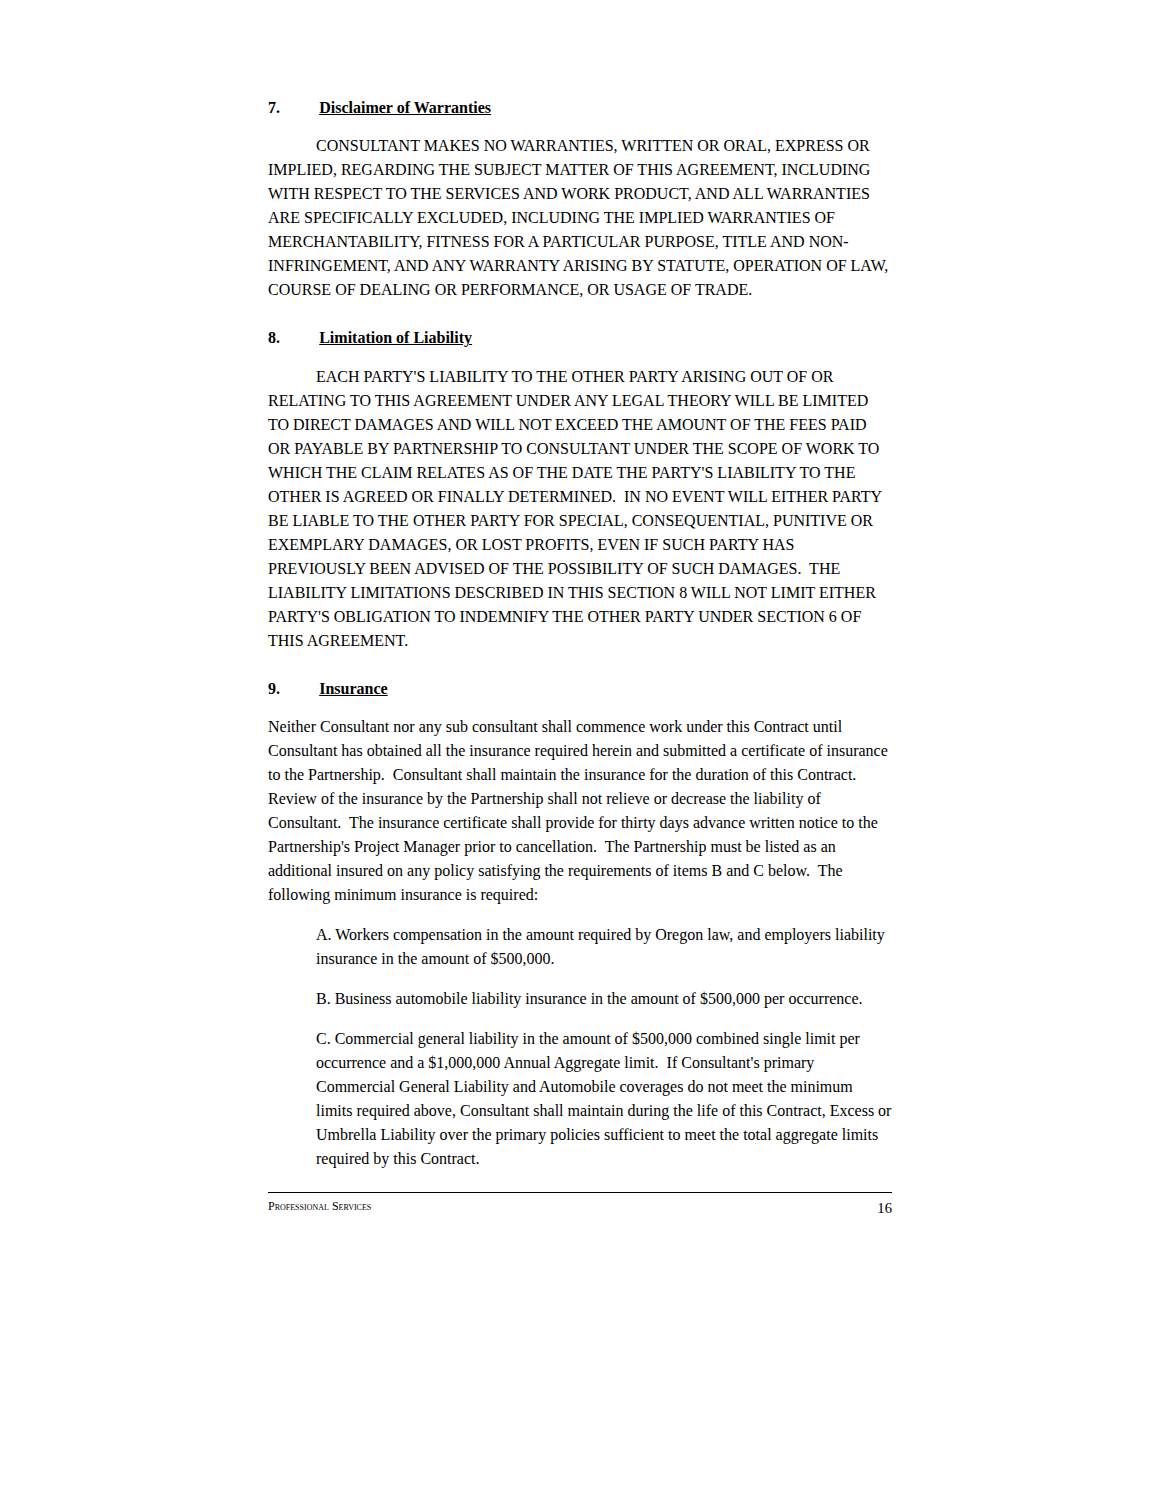7. Disclaimer of Warranties
Consultant makes no warranties, written or oral, express or implied, regarding the subject matter of this Agreement, including with respect to the Services and Work Product, and all warranties are specifically excluded, including the implied warranties of merchantability, fitness for a particular purpose, title and non-infringement, and any warranty arising by statute, operation of law, course of dealing or performance, or usage of trade.
8. Limitation of Liability
Each party's liability to the other party arising out of or relating to this Agreement under any legal theory will be limited to direct damages and will not exceed the amount of the fees paid or payable by Partnership to Consultant under the scope of work to which the claim relates as of the date the party's liability to the other is agreed or finally determined. In no event will either party be liable to the other party for special, consequential, punitive or exemplary damages, or lost profits, even if such party has previously been advised of the possibility of such damages. The liability limitations described in this Section 8 will not limit either party's obligation to indemnify the other party under Section 6 of this Agreement.
9. Insurance
Neither Consultant nor any sub consultant shall commence work under this Contract until Consultant has obtained all the insurance required herein and submitted a certificate of insurance to the Partnership. Consultant shall maintain the insurance for the duration of this Contract. Review of the insurance by the Partnership shall not relieve or decrease the liability of Consultant. The insurance certificate shall provide for thirty days advance written notice to the Partnership's Project Manager prior to cancellation. The Partnership must be listed as an additional insured on any policy satisfying the requirements of items B and C below. The following minimum insurance is required:
A. Workers compensation in the amount required by Oregon law, and employers liability insurance in the amount of $500,000.
B. Business automobile liability insurance in the amount of $500,000 per occurrence.
C. Commercial general liability in the amount of $500,000 combined single limit per occurrence and a $1,000,000 Annual Aggregate limit. If Consultant's primary Commercial General Liability and Automobile coverages do not meet the minimum limits required above, Consultant shall maintain during the life of this Contract, Excess or Umbrella Liability over the primary policies sufficient to meet the total aggregate limits required by this Contract.
Professional Services 16